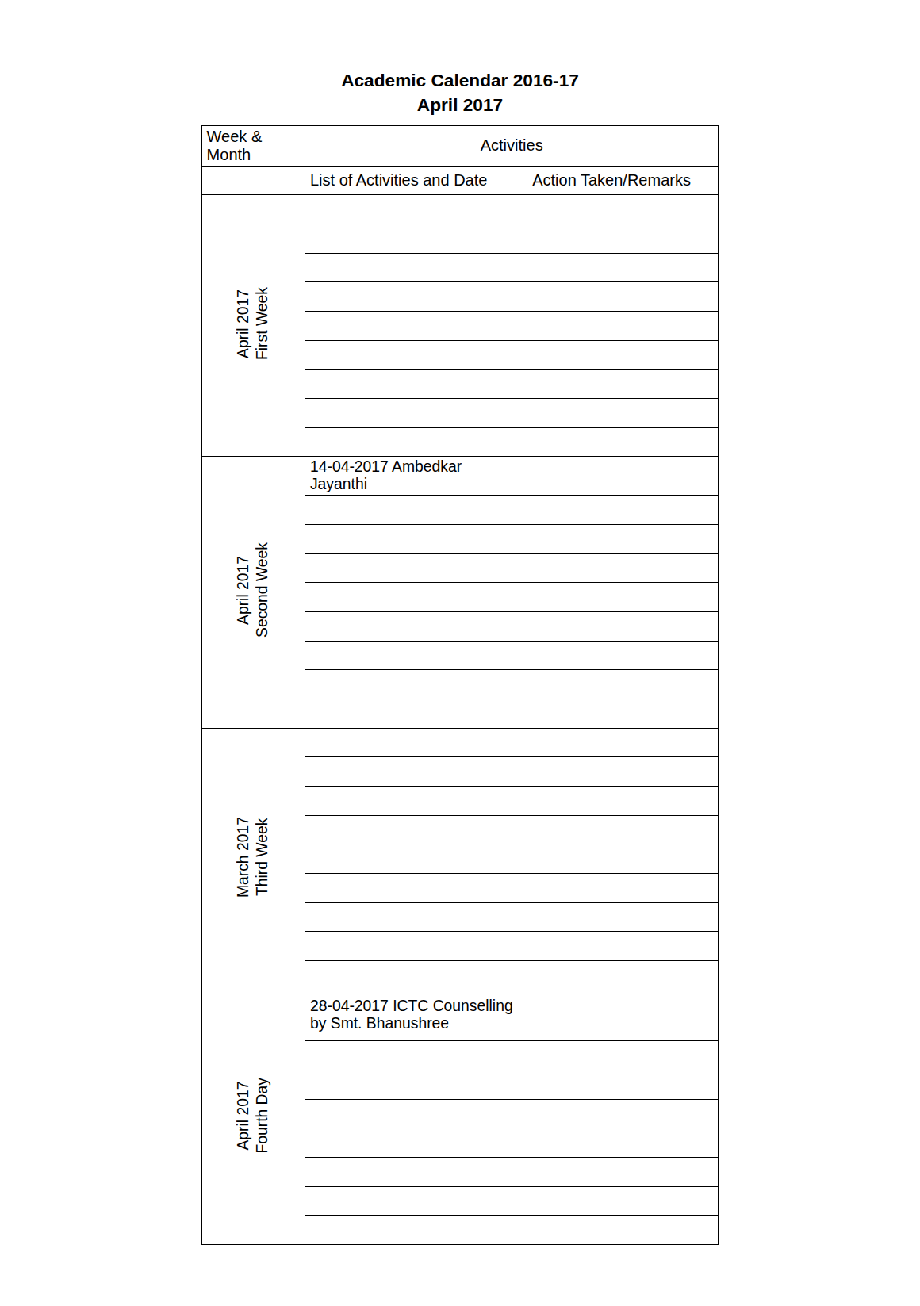Academic Calendar 2016-17
April 2017
| Week & Month | Activities |
| | List of Activities and Date | Action Taken/Remarks |
| April 2017 First Week | | |
| April 2017 Second Week | 14-04-2017 Ambedkar Jayanthi | |
| March 2017 Third Week | | |
| April 2017 Fourth Day | 28-04-2017 ICTC Counselling by Smt. Bhanushree | |